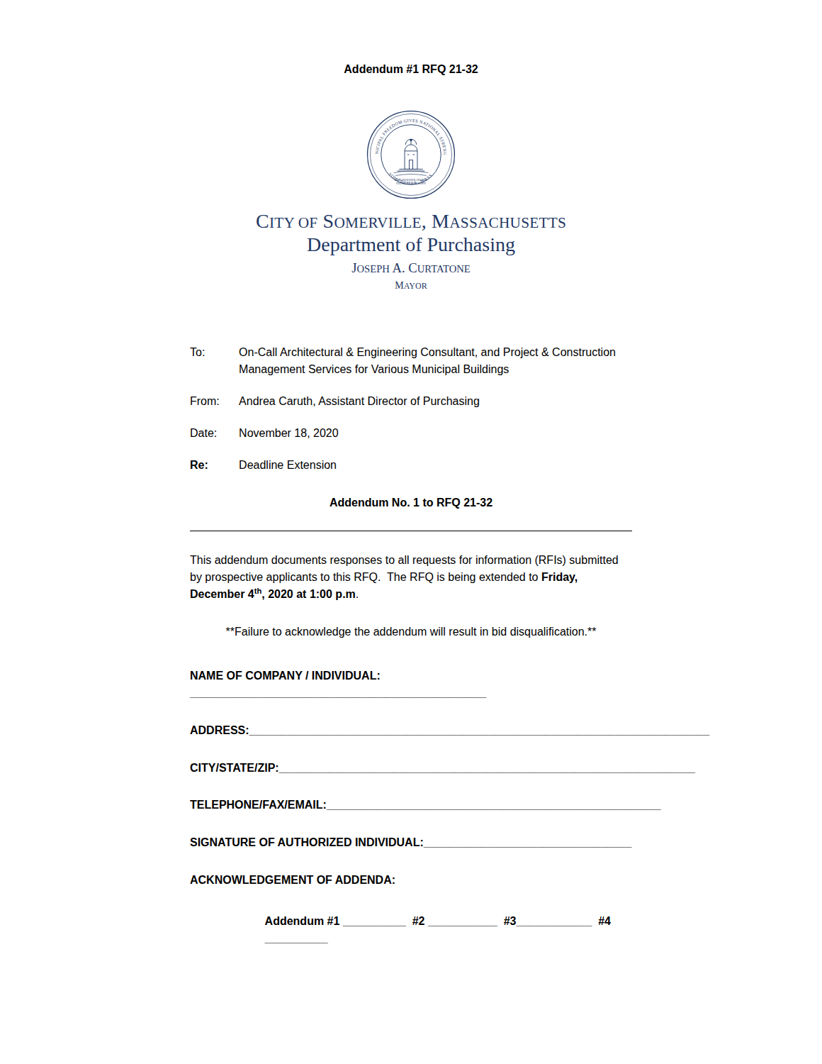Addendum #1 RFQ 21-32
MUNICIPAL FREEDOM GIVES NATIONAL STRENGTH SOMERVILLE, MASS. OLD POWDER HOUSE FOUNDED FROM TOWN
CITY OF SOMERVILLE, MASSACHUSETTS
Department of Purchasing
JOSEPH A. CURTATONE
MAYOR
To:
On-Call Architectural & Engineering Consultant, and Project & Construction Management Services for Various Municipal Buildings
From:
Andrea Caruth, Assistant Director of Purchasing
Date:
November 18, 2020
Re:
Deadline Extension
Addendum No. 1 to RFQ 21-32
This addendum documents responses to all requests for information (RFIs) submitted by prospective applicants to this RFQ. The RFQ is being extended to Friday, December 4th, 2020 at 1:00 p.m.
**Failure to acknowledge the addendum will result in bid disqualification.**
NAME OF COMPANY / INDIVIDUAL: _______________________________________________
ADDRESS:_________________________________________________________________________
CITY/STATE/ZIP:__________________________________________________________________
TELEPHONE/FAX/EMAIL:_____________________________________________________
SIGNATURE OF AUTHORIZED INDIVIDUAL:_________________________________
ACKNOWLEDGEMENT OF ADDENDA:
Addendum #1 __________ #2 ___________ #3____________ #4 __________